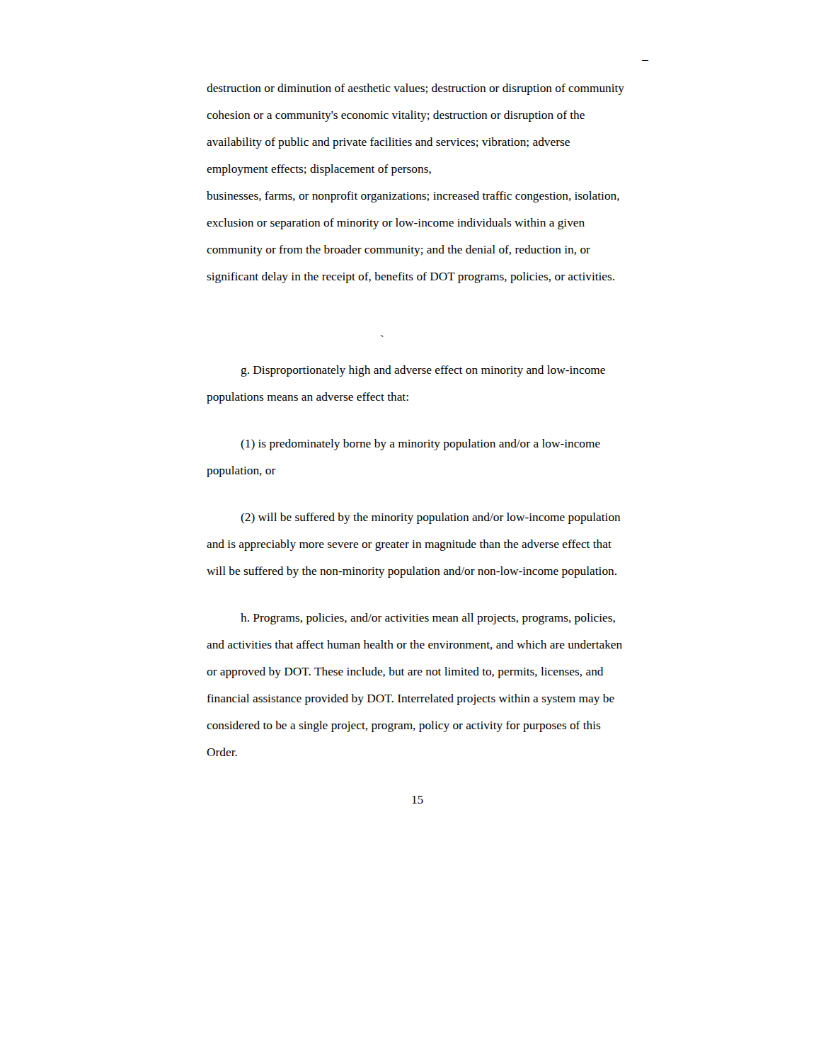–
destruction or diminution of aesthetic values; destruction or disruption of community cohesion or a community's economic vitality; destruction or disruption of the availability of public and private facilities and services; vibration; adverse employment effects; displacement of persons,
businesses, farms, or nonprofit organizations; increased traffic congestion, isolation, exclusion or separation of minority or low-income individuals within a given community or from the broader community; and the denial of, reduction in, or significant delay in the receipt of, benefits of DOT programs, policies, or activities.
g. Disproportionately high and adverse effect on minority and low-income populations means an adverse effect that:
(1) is predominately borne by a minority population and/or a low-income population, or
(2) will be suffered by the minority population and/or low-income population and is appreciably more severe or greater in magnitude than the adverse effect that will be suffered by the non-minority population and/or non-low-income population.
h. Programs, policies, and/or activities mean all projects, programs, policies, and activities that affect human health or the environment, and which are undertaken or approved by DOT. These include, but are not limited to, permits, licenses, and financial assistance provided by DOT. Interrelated projects within a system may be considered to be a single project, program, policy or activity for purposes of this Order.
15